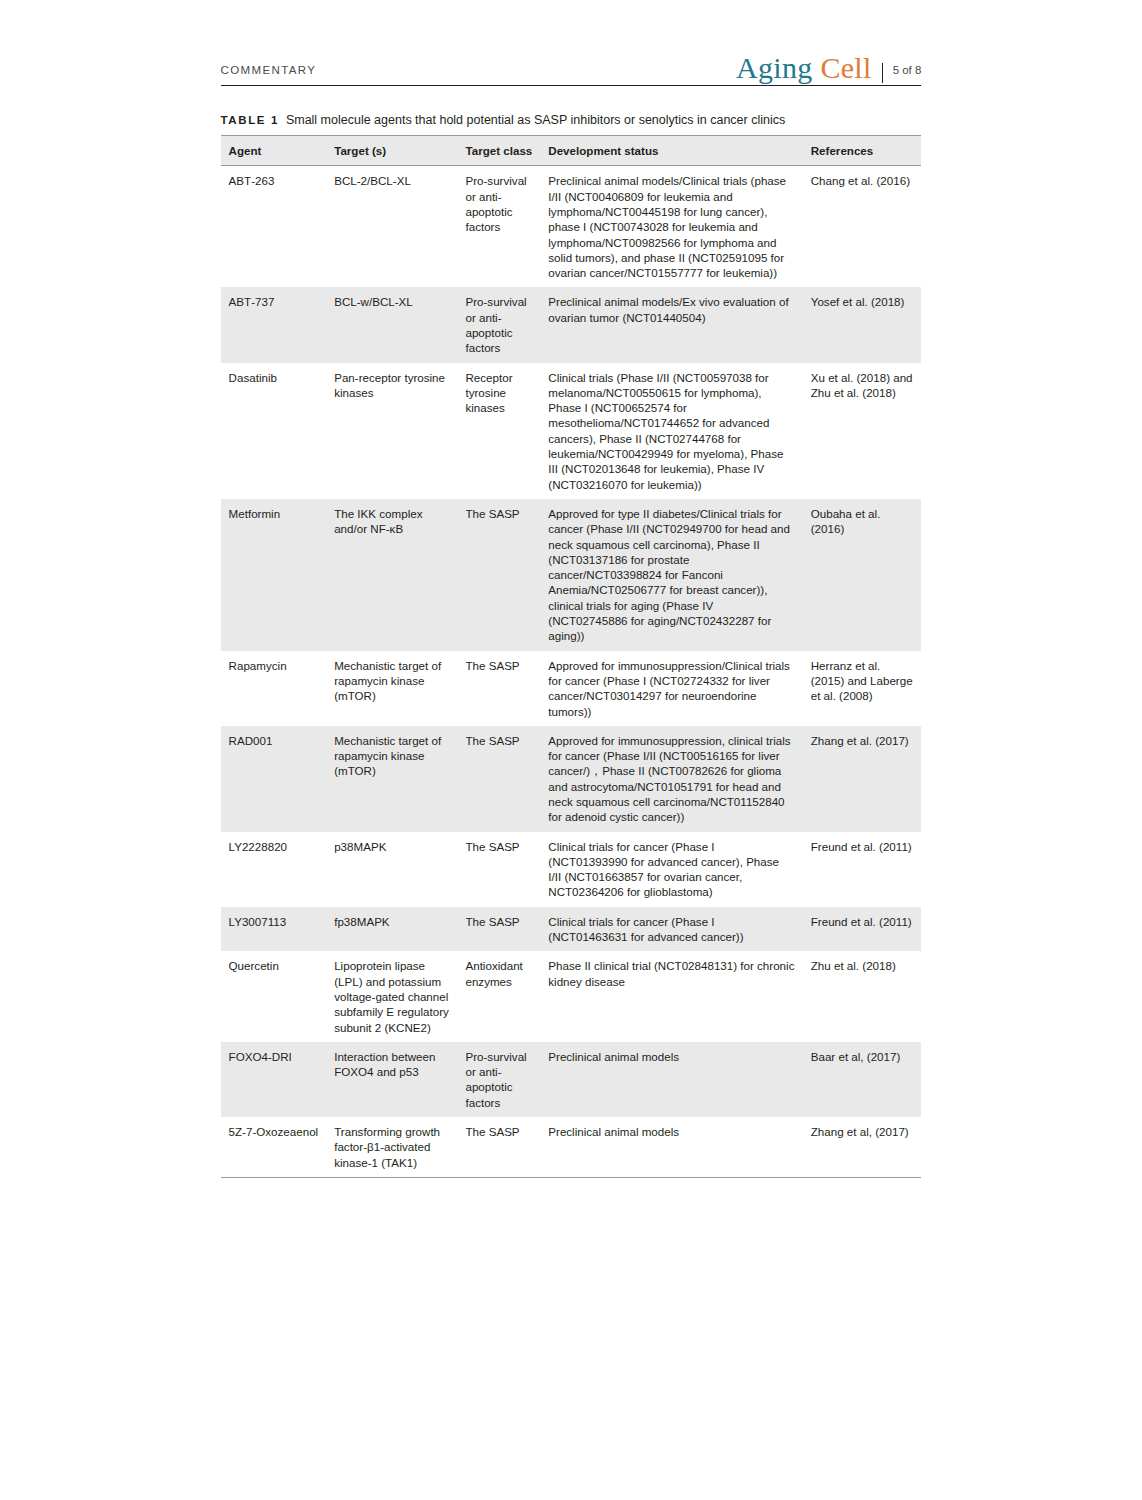Commentary
Aging Cell
5 of 8
TABLE 1 Small molecule agents that hold potential as SASP inhibitors or senolytics in cancer clinics
| Agent | Target (s) | Target class | Development status | References |
| --- | --- | --- | --- | --- |
| ABT‐263 | BCL‐2/BCL‐XL | Pro‐survival or anti‐apoptotic factors | Preclinical animal models/Clinical trials (phase I/II (NCT00406809 for leukemia and lymphoma/NCT00445198 for lung cancer), phase I (NCT00743028 for leukemia and lymphoma/NCT00982566 for lymphoma and solid tumors), and phase II (NCT02591095 for ovarian cancer/NCT01557777 for leukemia)) | Chang et al. (2016) |
| ABT‐737 | BCL‐w/BCL‐XL | Pro‐survival or anti‐apoptotic factors | Preclinical animal models/Ex vivo evaluation of ovarian tumor (NCT01440504) | Yosef et al. (2018) |
| Dasatinib | Pan‐receptor tyrosine kinases | Receptor tyrosine kinases | Clinical trials (Phase I/II (NCT00597038 for melanoma/NCT00550615 for lymphoma), Phase I (NCT00652574 for mesothelioma/NCT01744652 for advanced cancers), Phase II (NCT02744768 for leukemia/NCT00429949 for myeloma), Phase III (NCT02013648 for leukemia), Phase IV (NCT03216070 for leukemia)) | Xu et al. (2018) and Zhu et al. (2018) |
| Metformin | The IKK complex and/or NF‐κB | The SASP | Approved for type II diabetes/Clinical trials for cancer (Phase I/II (NCT02949700 for head and neck squamous cell carcinoma), Phase II (NCT03137186 for prostate cancer/NCT03398824 for Fanconi Anemia/NCT02506777 for breast cancer)), clinical trials for aging (Phase IV (NCT02745886 for aging/NCT02432287 for aging)) | Oubaha et al. (2016) |
| Rapamycin | Mechanistic target of rapamycin kinase (mTOR) | The SASP | Approved for immunosuppression/Clinical trials for cancer (Phase I (NCT02724332 for liver cancer/NCT03014297 for neuroendorine tumors)) | Herranz et al. (2015) and Laberge et al. (2008) |
| RAD001 | Mechanistic target of rapamycin kinase (mTOR) | The SASP | Approved for immunosuppression, clinical trials for cancer (Phase I/II (NCT00516165 for liver cancer/)，Phase II (NCT00782626 for glioma and astrocytoma/NCT01051791 for head and neck squamous cell carcinoma/NCT01152840 for adenoid cystic cancer)) | Zhang et al. (2017) |
| LY2228820 | p38MAPK | The SASP | Clinical trials for cancer (Phase I (NCT01393990 for advanced cancer), Phase I/II (NCT01663857 for ovarian cancer, NCT02364206 for glioblastoma) | Freund et al. (2011) |
| LY3007113 | fp38MAPK | The SASP | Clinical trials for cancer (Phase I (NCT01463631 for advanced cancer)) | Freund et al. (2011) |
| Quercetin | Lipoprotein lipase (LPL) and potassium voltage‐gated channel subfamily E regulatory subunit 2 (KCNE2) | Antioxidant enzymes | Phase II clinical trial (NCT02848131) for chronic kidney disease | Zhu et al. (2018) |
| FOXO4‐DRI | Interaction between FOXO4 and p53 | Pro‐survival or anti‐apoptotic factors | Preclinical animal models | Baar et al, (2017) |
| 5Z‐7‐Oxozeaenol | Transforming growth factor‐β1‐activated kinase‐1 (TAK1) | The SASP | Preclinical animal models | Zhang et al, (2017) |